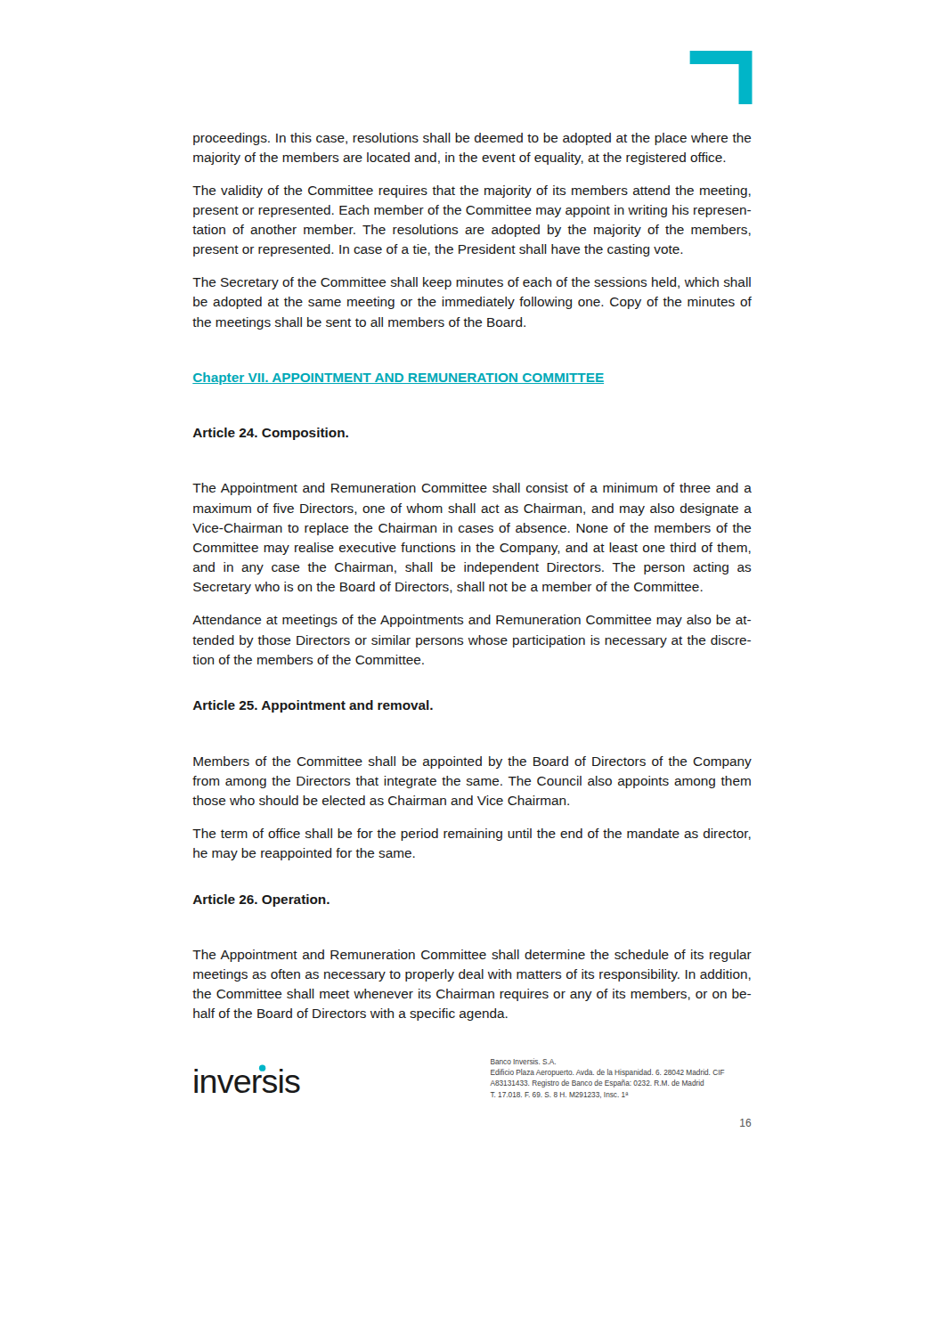proceedings. In this case, resolutions shall be deemed to be adopted at the place where the majority of the members are located and, in the event of equality, at the registered office.
The validity of the Committee requires that the majority of its members attend the meeting, present or represented. Each member of the Committee may appoint in writing his representation of another member. The resolutions are adopted by the majority of the members, present or represented. In case of a tie, the President shall have the casting vote.
The Secretary of the Committee shall keep minutes of each of the sessions held, which shall be adopted at the same meeting or the immediately following one. Copy of the minutes of the meetings shall be sent to all members of the Board.
Chapter VII. APPOINTMENT AND REMUNERATION COMMITTEE
Article 24. Composition.
The Appointment and Remuneration Committee shall consist of a minimum of three and a maximum of five Directors, one of whom shall act as Chairman, and may also designate a Vice-Chairman to replace the Chairman in cases of absence. None of the members of the Committee may realise executive functions in the Company, and at least one third of them, and in any case the Chairman, shall be independent Directors. The person acting as Secretary who is on the Board of Directors, shall not be a member of the Committee.
Attendance at meetings of the Appointments and Remuneration Committee may also be attended by those Directors or similar persons whose participation is necessary at the discretion of the members of the Committee.
Article 25. Appointment and removal.
Members of the Committee shall be appointed by the Board of Directors of the Company from among the Directors that integrate the same. The Council also appoints among them those who should be elected as Chairman and Vice Chairman.
The term of office shall be for the period remaining until the end of the mandate as director, he may be reappointed for the same.
Article 26. Operation.
The Appointment and Remuneration Committee shall determine the schedule of its regular meetings as often as necessary to properly deal with matters of its responsibility. In addition, the Committee shall meet whenever its Chairman requires or any of its members, or on behalf of the Board of Directors with a specific agenda.
inversis
Banco Inversis. S.A.
Edificio Plaza Aeropuerto. Avda. de la Hispanidad. 6. 28042 Madrid. CIF
A83131433. Registro de Banco de España: 0232. R.M. de Madrid
T. 17.018. F. 69. S. 8 H. M291233, Insc. 1ª
16